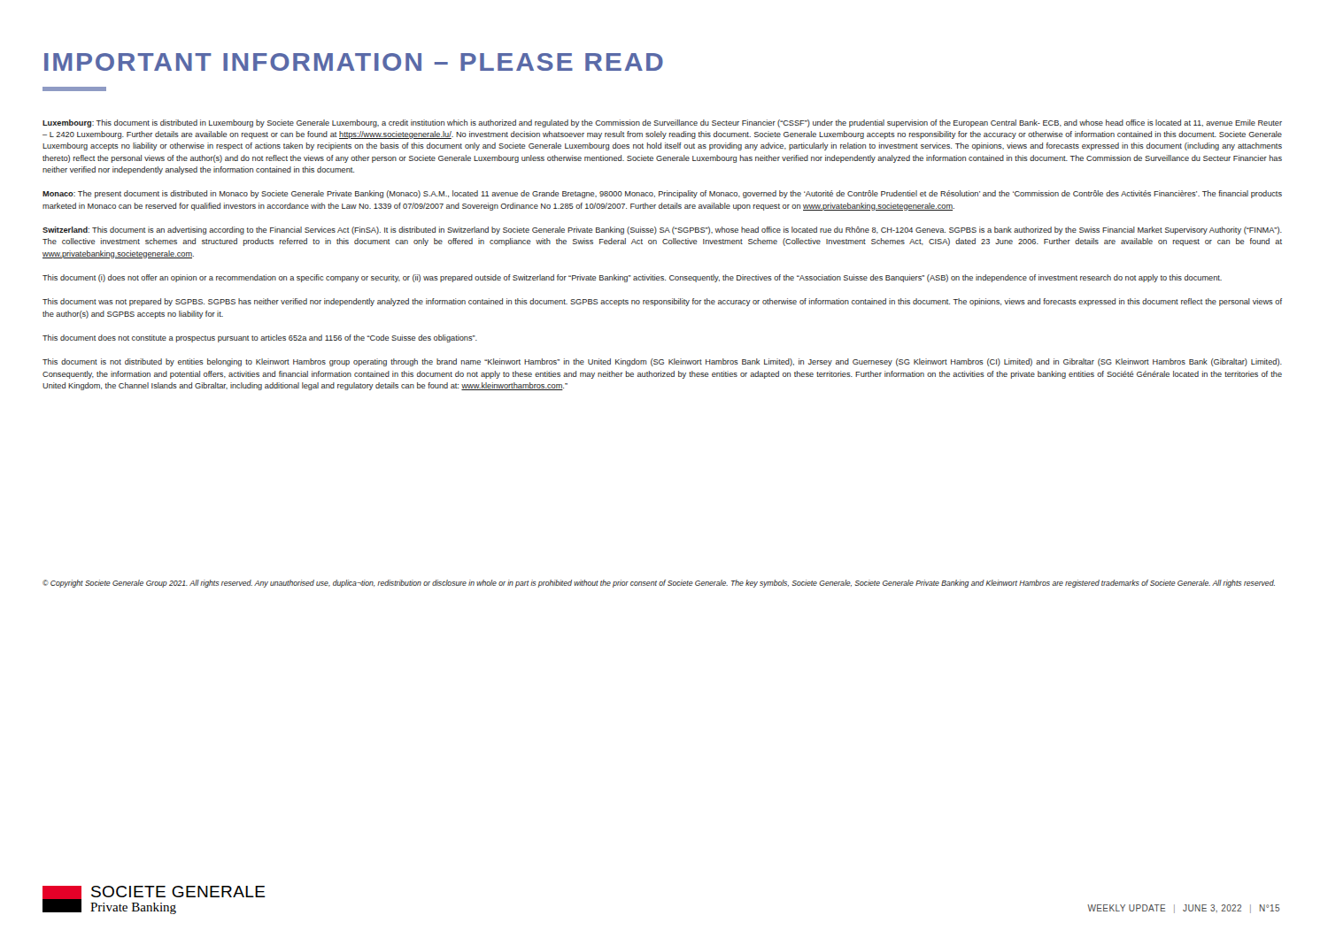IMPORTANT INFORMATION – PLEASE READ
Luxembourg: This document is distributed in Luxembourg by Societe Generale Luxembourg, a credit institution which is authorized and regulated by the Commission de Surveillance du Secteur Financier (“CSSF”) under the prudential supervision of the European Central Bank- ECB, and whose head office is located at 11, avenue Emile Reuter – L 2420 Luxembourg. Further details are available on request or can be found at https://www.societegenerale.lu/. No investment decision whatsoever may result from solely reading this document. Societe Generale Luxembourg accepts no responsibility for the accuracy or otherwise of information contained in this document. Societe Generale Luxembourg accepts no liability or otherwise in respect of actions taken by recipients on the basis of this document only and Societe Generale Luxembourg does not hold itself out as providing any advice, particularly in relation to investment services. The opinions, views and forecasts expressed in this document (including any attachments thereto) reflect the personal views of the author(s) and do not reflect the views of any other person or Societe Generale Luxembourg unless otherwise mentioned. Societe Generale Luxembourg has neither verified nor independently analyzed the information contained in this document. The Commission de Surveillance du Secteur Financier has neither verified nor independently analysed the information contained in this document.
Monaco: The present document is distributed in Monaco by Societe Generale Private Banking (Monaco) S.A.M., located 11 avenue de Grande Bretagne, 98000 Monaco, Principality of Monaco, governed by the ‘Autorité de Contrôle Prudentiel et de Résolution’ and the ‘Commission de Contrôle des Activités Financières’. The financial products marketed in Monaco can be reserved for qualified investors in accordance with the Law No. 1339 of 07/09/2007 and Sovereign Ordinance No 1.285 of 10/09/2007. Further details are available upon request or on www.privatebanking.societegenerale.com.
Switzerland: This document is an advertising according to the Financial Services Act (FinSA). It is distributed in Switzerland by Societe Generale Private Banking (Suisse) SA (“SGPBS”), whose head office is located rue du Rhône 8, CH-1204 Geneva. SGPBS is a bank authorized by the Swiss Financial Market Supervisory Authority (“FINMA”). The collective investment schemes and structured products referred to in this document can only be offered in compliance with the Swiss Federal Act on Collective Investment Scheme (Collective Investment Schemes Act, CISA) dated 23 June 2006. Further details are available on request or can be found at www.privatebanking.societegenerale.com.
This document (i) does not offer an opinion or a recommendation on a specific company or security, or (ii) was prepared outside of Switzerland for “Private Banking” activities. Consequently, the Directives of the “Association Suisse des Banquiers” (ASB) on the independence of investment research do not apply to this document.
This document was not prepared by SGPBS. SGPBS has neither verified nor independently analyzed the information contained in this document. SGPBS accepts no responsibility for the accuracy or otherwise of information contained in this document. The opinions, views and forecasts expressed in this document reflect the personal views of the author(s) and SGPBS accepts no liability for it.
This document does not constitute a prospectus pursuant to articles 652a and 1156 of the “Code Suisse des obligations”.
This document is not distributed by entities belonging to Kleinwort Hambros group operating through the brand name “Kleinwort Hambros” in the United Kingdom (SG Kleinwort Hambros Bank Limited), in Jersey and Guernesey (SG Kleinwort Hambros (CI) Limited) and in Gibraltar (SG Kleinwort Hambros Bank (Gibraltar) Limited). Consequently, the information and potential offers, activities and financial information contained in this document do not apply to these entities and may neither be authorized by these entities or adapted on these territories. Further information on the activities of the private banking entities of Société Générale located in the territories of the United Kingdom, the Channel Islands and Gibraltar, including additional legal and regulatory details can be found at: www.kleinworthambros.com.”
© Copyright Societe Generale Group 2021. All rights reserved. Any unauthorised use, duplica¬tion, redistribution or disclosure in whole or in part is prohibited without the prior consent of Societe Generale. The key symbols, Societe Generale, Societe Generale Private Banking and Kleinwort Hambros are registered trademarks of Societe Generale. All rights reserved.
SOCIETE GENERALE
Private Banking
WEEKLY UPDATE|JUNE 3, 2022|N°15